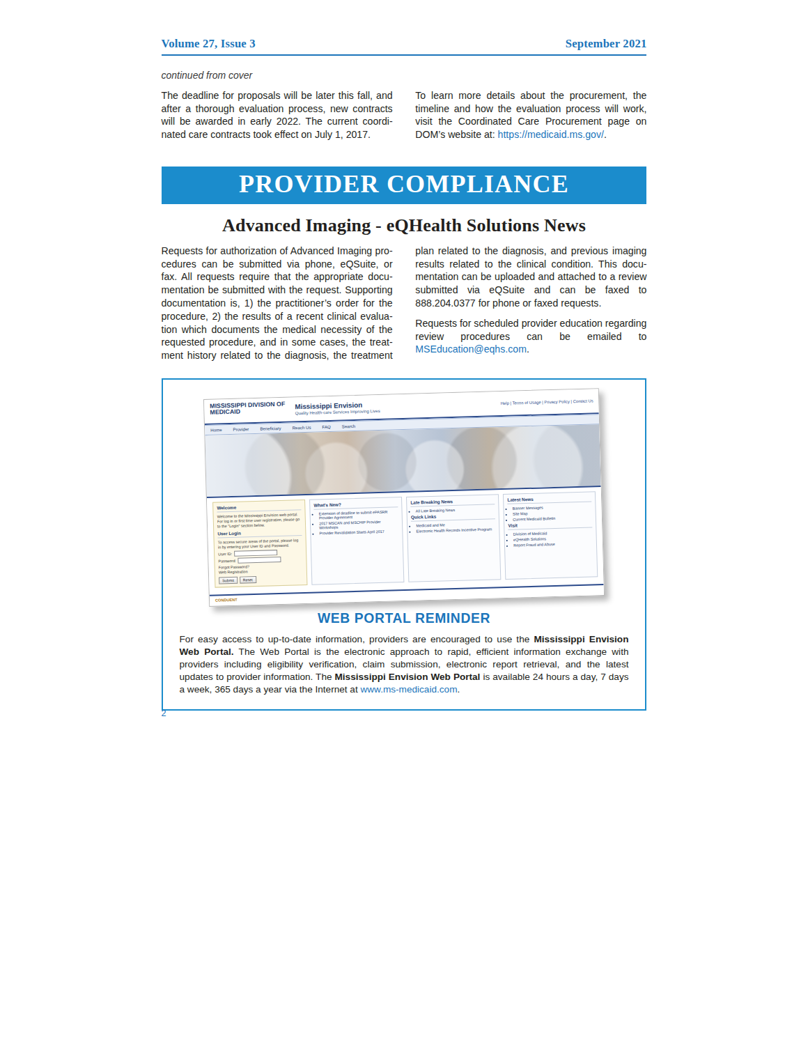Volume 27, Issue 3 September 2021
continued from cover
The deadline for proposals will be later this fall, and after a thorough evaluation process, new contracts will be awarded in early 2022. The current coordinated care contracts took effect on July 1, 2017.
To learn more details about the procurement, the timeline and how the evaluation process will work, visit the Coordinated Care Procurement page on DOM’s website at: https://medicaid.ms.gov/.
PROVIDER COMPLIANCE
Advanced Imaging - eQHealth Solutions News
Requests for authorization of Advanced Imaging procedures can be submitted via phone, eQSuite, or fax. All requests require that the appropriate documentation be submitted with the request. Supporting documentation is, 1) the practitioner’s order for the procedure, 2) the results of a recent clinical evaluation which documents the medical necessity of the requested procedure, and in some cases, the treatment history related to the diagnosis, the treatment plan related to the diagnosis, and previous imaging results related to the clinical condition. This documentation can be uploaded and attached to a review submitted via eQSuite and can be faxed to 888.204.0377 for phone or faxed requests.
Requests for scheduled provider education regarding review procedures can be emailed to MSEducation@eqhs.com.
MISSISSIPPI DIVISION OF
MEDICAID
Mississippi EnvisionQuality Health-care Services Improving Lives
Help | Terms of Usage | Privacy Policy | Contact Us
Home Provider Beneficiary Reach Us FAQ Search
Welcome
Welcome to the Mississippi Envision web portal. For log in or first time user registration, please go to the "Login" section below.
User Login
To access secure areas of the portal, please log in by entering your User ID and Password.
User ID:
Password:
Forgot Password?
Web Registration
Submit Reset
What's New?
Extension of deadline to submit ePASRR Provider Agreement
2017 MSCAN and MSCHIP Provider Workshops
Provider Revalidation Starts April 2017
Late Breaking News
All Late Breaking News
Quick Links
Medicaid and Me
Electronic Health Records Incentive Program
Latest News
Banner Messages
Site Map
Current Medicaid Bulletin
Visit
Division of Medicaid
eQHealth Solutions
Report Fraud and Abuse
CONDUENT
WEB PORTAL REMINDER
For easy access to up-to-date information, providers are encouraged to use the Mississippi Envision Web Portal. The Web Portal is the electronic approach to rapid, efficient information exchange with providers including eligibility verification, claim submission, electronic report retrieval, and the latest updates to provider information. The Mississippi Envision Web Portal is available 24 hours a day, 7 days a week, 365 days a year via the Internet at www.ms-medicaid.com.
2